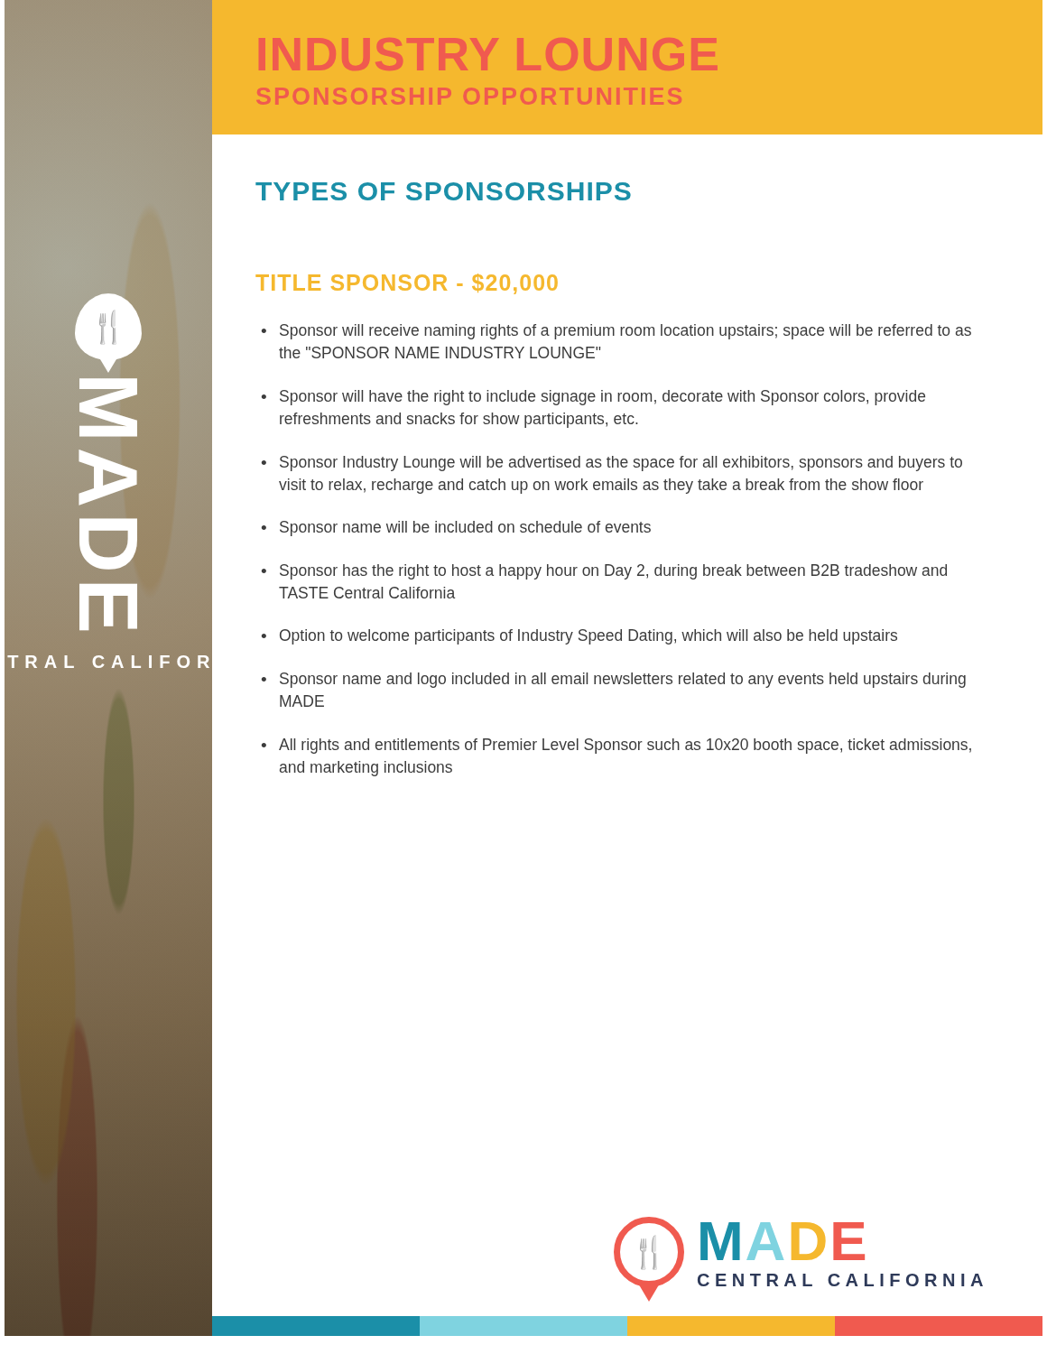🍴 MADE CENTRAL CALIFORNIA
Industry Lounge
Sponsorship Opportunities
Types of Sponsorships
Title Sponsor - $20,000
Sponsor will receive naming rights of a premium room location upstairs; space will be referred to as the "SPONSOR NAME INDUSTRY LOUNGE"
Sponsor will have the right to include signage in room, decorate with Sponsor colors, provide refreshments and snacks for show participants, etc.
Sponsor Industry Lounge will be advertised as the space for all exhibitors, sponsors and buyers to visit to relax, recharge and catch up on work emails as they take a break from the show floor
Sponsor name will be included on schedule of events
Sponsor has the right to host a happy hour on Day 2, during break between B2B tradeshow and TASTE Central California
Option to welcome participants of Industry Speed Dating, which will also be held upstairs
Sponsor name and logo included in all email newsletters related to any events held upstairs during MADE
All rights and entitlements of Premier Level Sponsor such as 10x20 booth space, ticket admissions, and marketing inclusions
🍴
MADE CENTRAL CALIFORNIA